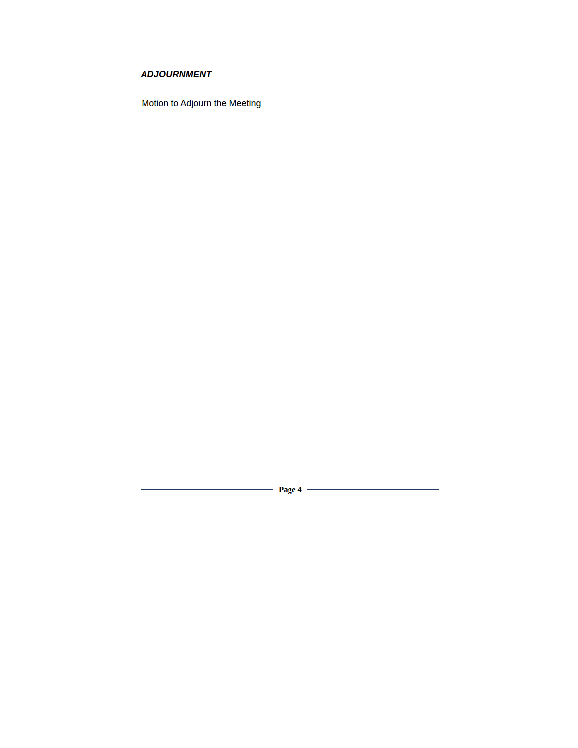ADJOURNMENT
Motion to Adjourn the Meeting
Page 4